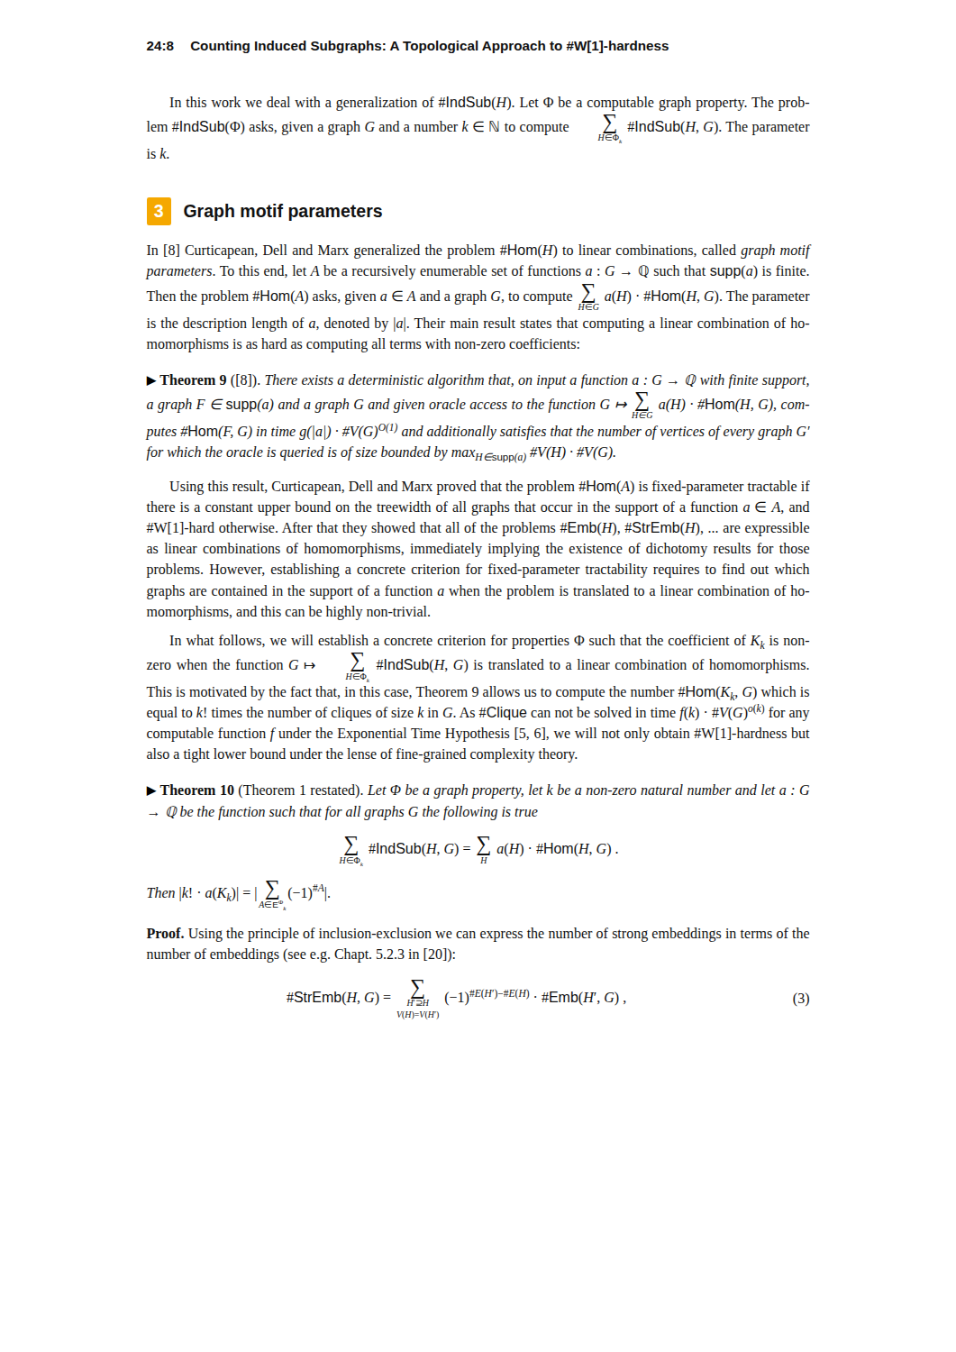24:8 Counting Induced Subgraphs: A Topological Approach to #W[1]-hardness
In this work we deal with a generalization of #IndSub(H). Let Φ be a computable graph property. The problem #IndSub(Φ) asks, given a graph G and a number k ∈ ℕ to compute ∑H∈Φk #IndSub(H, G). The parameter is k.
3 Graph motif parameters
In [8] Curticapean, Dell and Marx generalized the problem #Hom(H) to linear combinations, called graph motif parameters. To this end, let A be a recursively enumerable set of functions a : G → ℚ such that supp(a) is finite. Then the problem #Hom(A) asks, given a ∈ A and a graph G, to compute ∑H∈G a(H) · #Hom(H, G). The parameter is the description length of a, denoted by |a|. Their main result states that computing a linear combination of homomorphisms is as hard as computing all terms with non-zero coefficients:
Theorem 9 ([8]). There exists a deterministic algorithm that, on input a function a : G → ℚ with finite support, a graph F ∈ supp(a) and a graph G and given oracle access to the function G ↦ ∑H∈G a(H) · #Hom(H, G), computes #Hom(F, G) in time g(|a|) · #V(G)O(1) and additionally satisfies that the number of vertices of every graph G′ for which the oracle is queried is of size bounded by maxH∈supp(a) #V(H) · #V(G).
Using this result, Curticapean, Dell and Marx proved that the problem #Hom(A) is fixed-parameter tractable if there is a constant upper bound on the treewidth of all graphs that occur in the support of a function a ∈ A, and #W[1]-hard otherwise. After that they showed that all of the problems #Emb(H), #StrEmb(H), ... are expressible as linear combinations of homomorphisms, immediately implying the existence of dichotomy results for those problems. However, establishing a concrete criterion for fixed-parameter tractability requires to find out which graphs are contained in the support of a function a when the problem is translated to a linear combination of homomorphisms, and this can be highly non-trivial.
In what follows, we will establish a concrete criterion for properties Φ such that the coefficient of Kk is non-zero when the function G ↦ ∑H∈Φk #IndSub(H, G) is translated to a linear combination of homomorphisms. This is motivated by the fact that, in this case, Theorem 9 allows us to compute the number #Hom(Kk, G) which is equal to k! times the number of cliques of size k in G. As #Clique can not be solved in time f(k) · #V(G)o(k) for any computable function f under the Exponential Time Hypothesis [5, 6], we will not only obtain #W[1]-hardness but also a tight lower bound under the lense of fine-grained complexity theory.
Theorem 10 (Theorem 1 restated). Let Φ be a graph property, let k be a non-zero natural number and let a : G → ℚ be the function such that for all graphs G the following is true
∑H∈Φk #IndSub(H, G) = ∑H a(H) · #Hom(H, G) .
Then |k! · a(Kk)| = |∑A∈EΦk(−1)#A|.
Proof. Using the principle of inclusion-exclusion we can express the number of strong embeddings in terms of the number of embeddings (see e.g. Chapt. 5.2.3 in [20]):
#StrEmb(H, G) = ∑ H′⊇H V(H)=V(H′) (−1)#E(H′)−#E(H) · #Emb(H′, G) ,
(3)